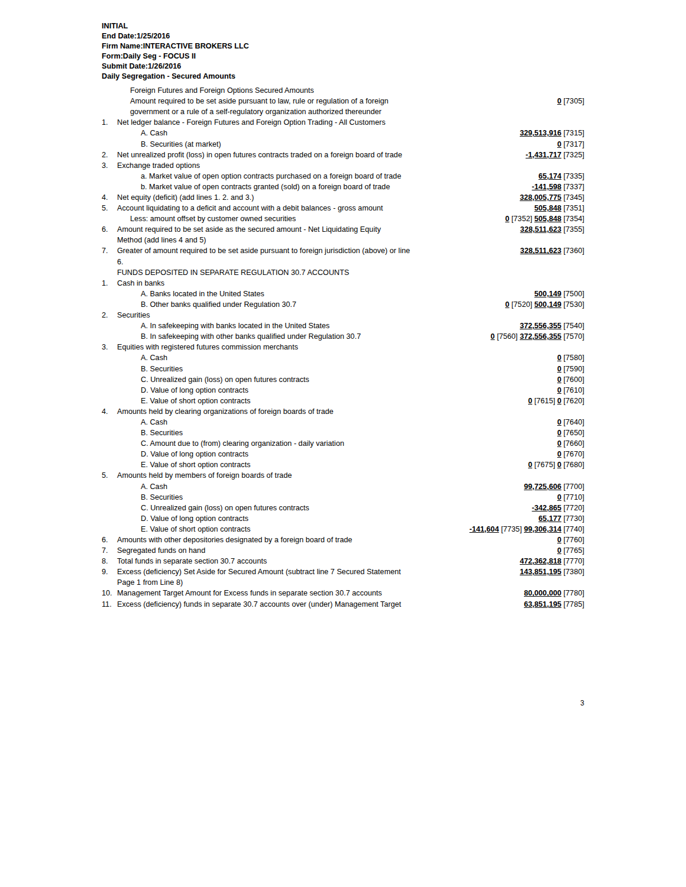INITIAL
End Date:1/25/2016
Firm Name:INTERACTIVE BROKERS LLC
Form:Daily Seg - FOCUS II
Submit Date:1/26/2016
Daily Segregation - Secured Amounts
| | Foreign Futures and Foreign Options Secured Amounts | |
| | Amount required to be set aside pursuant to law, rule or regulation of a foreign | 0 [7305] |
| | government or a rule of a self-regulatory organization authorized thereunder | |
| 1. | Net ledger balance - Foreign Futures and Foreign Option Trading - All Customers | |
| | A. Cash | 329,513,916 [7315] |
| | B. Securities (at market) | 0 [7317] |
| 2. | Net unrealized profit (loss) in open futures contracts traded on a foreign board of trade | -1,431,717 [7325] |
| 3. | Exchange traded options | |
| | a. Market value of open option contracts purchased on a foreign board of trade | 65,174 [7335] |
| | b. Market value of open contracts granted (sold) on a foreign board of trade | -141,598 [7337] |
| 4. | Net equity (deficit) (add lines 1. 2. and 3.) | 328,005,775 [7345] |
| 5. | Account liquidating to a deficit and account with a debit balances - gross amount | 505,848 [7351] |
| | Less: amount offset by customer owned securities | 0 [7352] 505,848 [7354] |
| 6. | Amount required to be set aside as the secured amount - Net Liquidating Equity | 328,511,623 [7355] |
| | Method (add lines 4 and 5) | |
| 7. | Greater of amount required to be set aside pursuant to foreign jurisdiction (above) or line | 328,511,623 [7360] |
| | 6. | |
| | FUNDS DEPOSITED IN SEPARATE REGULATION 30.7 ACCOUNTS | |
| 1. | Cash in banks | |
| | A. Banks located in the United States | 500,149 [7500] |
| | B. Other banks qualified under Regulation 30.7 | 0 [7520] 500,149 [7530] |
| 2. | Securities | |
| | A. In safekeeping with banks located in the United States | 372,556,355 [7540] |
| | B. In safekeeping with other banks qualified under Regulation 30.7 | 0 [7560] 372,556,355 [7570] |
| 3. | Equities with registered futures commission merchants | |
| | A. Cash | 0 [7580] |
| | B. Securities | 0 [7590] |
| | C. Unrealized gain (loss) on open futures contracts | 0 [7600] |
| | D. Value of long option contracts | 0 [7610] |
| | E. Value of short option contracts | 0 [7615] 0 [7620] |
| 4. | Amounts held by clearing organizations of foreign boards of trade | |
| | A. Cash | 0 [7640] |
| | B. Securities | 0 [7650] |
| | C. Amount due to (from) clearing organization - daily variation | 0 [7660] |
| | D. Value of long option contracts | 0 [7670] |
| | E. Value of short option contracts | 0 [7675] 0 [7680] |
| 5. | Amounts held by members of foreign boards of trade | |
| | A. Cash | 99,725,606 [7700] |
| | B. Securities | 0 [7710] |
| | C. Unrealized gain (loss) on open futures contracts | -342,865 [7720] |
| | D. Value of long option contracts | 65,177 [7730] |
| | E. Value of short option contracts | -141,604 [7735] 99,306,314 [7740] |
| 6. | Amounts with other depositories designated by a foreign board of trade | 0 [7760] |
| 7. | Segregated funds on hand | 0 [7765] |
| 8. | Total funds in separate section 30.7 accounts | 472,362,818 [7770] |
| 9. | Excess (deficiency) Set Aside for Secured Amount (subtract line 7 Secured Statement | 143,851,195 [7380] |
| | Page 1 from Line 8) | |
| 10. | Management Target Amount for Excess funds in separate section 30.7 accounts | 80,000,000 [7780] |
| 11. | Excess (deficiency) funds in separate 30.7 accounts over (under) Management Target | 63,851,195 [7785] |
3